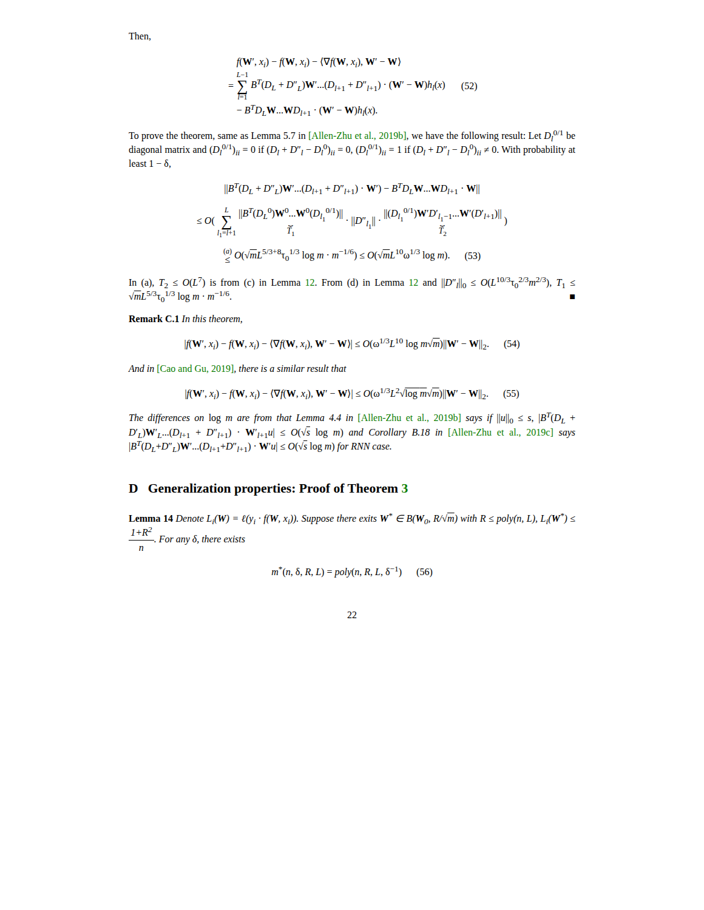Then,
| | f ( W ′, x i ) − f ( W , x i ) − ⟨∇ f ( W , x i ), W ′ − W ⟩ |
| = | L −1 ∑ l =1 B T ( D L + D ″ L ) W ′...( D l +1 + D ″ l +1 ) · ( W ′ − W ) h l ( x ) |
| | − B T D L W ... W D l +1 · ( W ′ − W ) h l ( x ). |
(52)
To prove the theorem, same as Lemma 5.7 in [Allen-Zhu et al., 2019b], we have the following result: Let Dl0/1 be diagonal matrix and (Dl0/1)ii = 0 if (Dl + D″l − Dl0)ii = 0, (Dl0/1)ii = 1 if (Dl + D″l − Dl0)ii ≠ 0. With probability at least 1 − δ,
||BT(DL + D″L)W′...(Dl+1 + D″l+1) · W′) − BTDL W...WDl+1 · W||
≤ O( L ∑ l1=l+1 ||BT(DL0)W0...W0(Dl10/1)|| ⏟ T1 · ||D″l1|| · ||(Dl10/1)W′D′l1−1...W′(D′l+1)|| ⏟ T2 )
(a)≤ O(√mL5/3+8τ01/3 log m · m−1/6) ≤ O(√mL10ω1/3 log m).
(53)
In (a), T2 ≤ O(L7) is from (c) in Lemma 12. From (d) in Lemma 12 and ||D″l||0 ≤ O(L10/3τ02/3m2/3), T1 ≤ √mL5/3τ01/3 log m · m−1/6. ■
Remark C.1 In this theorem,
|f(W′, xi) − f(W, xi) − ⟨∇f(W, xi), W′ − W⟩| ≤ O(ω1/3L10 log m√m)||W′ − W||2.
(54)
And in [Cao and Gu, 2019], there is a similar result that
|f(W′, xi) − f(W, xi) − ⟨∇f(W, xi), W′ − W⟩| ≤ O(ω1/3L2√log m√m)||W′ − W||2.
(55)
The differences on log m are from that Lemma 4.4 in [Allen-Zhu et al., 2019b] says if ||u||0 ≤ s, |BT(DL + D′L)W′L...(Dl+1 + D″l+1) · W′l+1u| ≤ O(√s log m) and Corollary B.18 in [Allen-Zhu et al., 2019c] says |BT(DL+D″L)W′...(Dl+1+D″l+1) · W′u| ≤ O(√s log m) for RNN case.
D Generalization properties: Proof of Theorem 3
Lemma 14 Denote Li(W) = ℓ(yi · f(W, xi)). Suppose there exits W* ∈ B(W0, R/√m) with R ≤ poly(n, L), Li(W*) ≤ 1+R2 n. For any δ, there exists
m*(n, δ, R, L) = poly(n, R, L, δ−1)
(56)
22